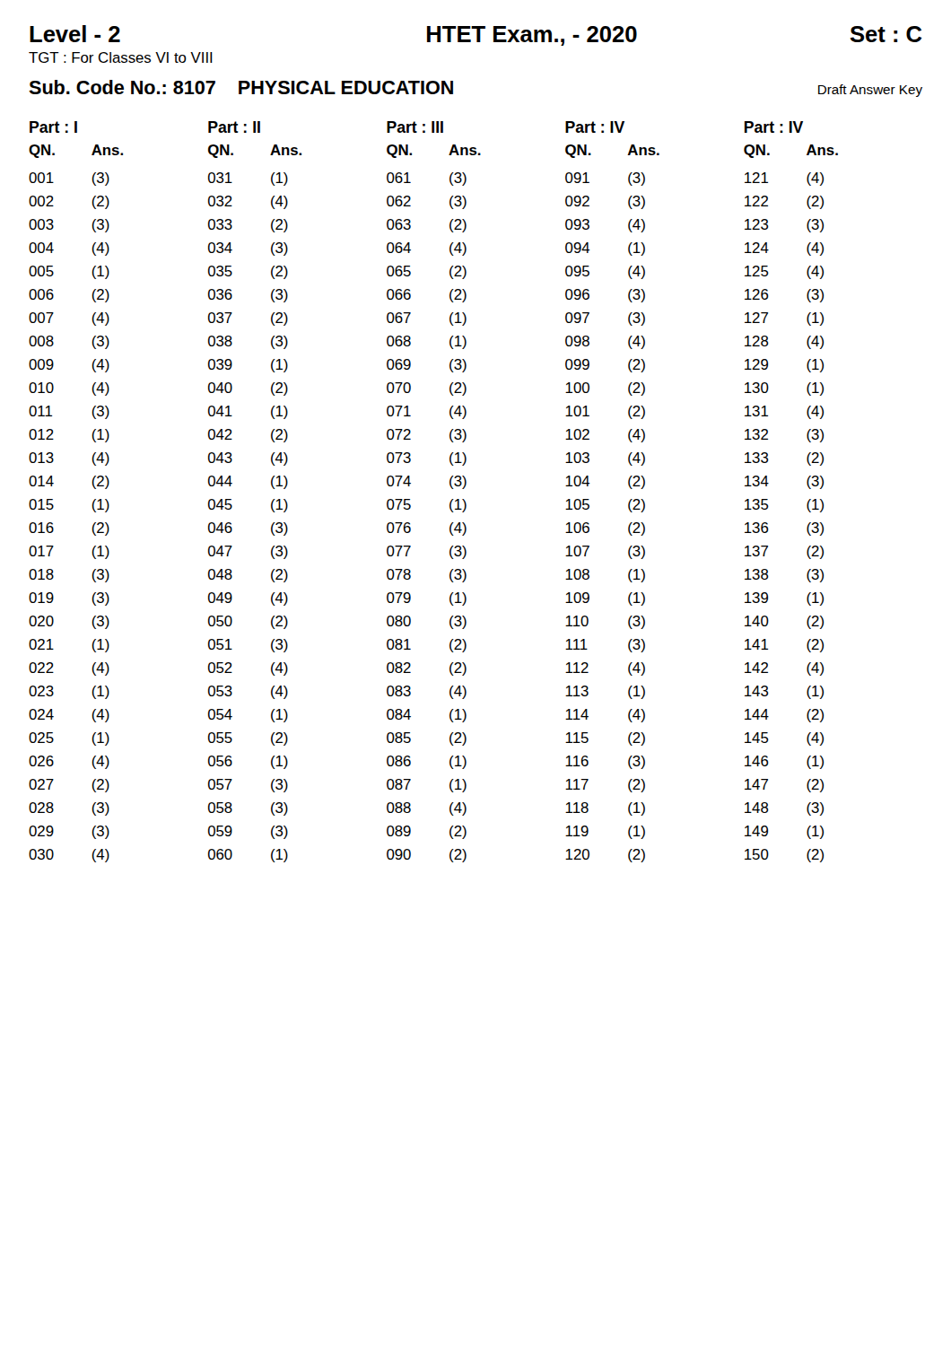Level - 2
TGT : For Classes VI to VIII
HTET Exam., - 2020
Set : C
Sub. Code No.: 8107 PHYSICAL EDUCATION
Draft Answer Key
| Part : I | Part : II | Part : III | Part : IV | Part : IV |
| --- | --- | --- | --- | --- |
| QN. | Ans. | QN. | Ans. | QN. | Ans. | QN. | Ans. | QN. | Ans. |
| 001 | (3) | 031 | (1) | 061 | (3) | 091 | (3) | 121 | (4) |
| 002 | (2) | 032 | (4) | 062 | (3) | 092 | (3) | 122 | (2) |
| 003 | (3) | 033 | (2) | 063 | (2) | 093 | (4) | 123 | (3) |
| 004 | (4) | 034 | (3) | 064 | (4) | 094 | (1) | 124 | (4) |
| 005 | (1) | 035 | (2) | 065 | (2) | 095 | (4) | 125 | (4) |
| 006 | (2) | 036 | (3) | 066 | (2) | 096 | (3) | 126 | (3) |
| 007 | (4) | 037 | (2) | 067 | (1) | 097 | (3) | 127 | (1) |
| 008 | (3) | 038 | (3) | 068 | (1) | 098 | (4) | 128 | (4) |
| 009 | (4) | 039 | (1) | 069 | (3) | 099 | (2) | 129 | (1) |
| 010 | (4) | 040 | (2) | 070 | (2) | 100 | (2) | 130 | (1) |
| 011 | (3) | 041 | (1) | 071 | (4) | 101 | (2) | 131 | (4) |
| 012 | (1) | 042 | (2) | 072 | (3) | 102 | (4) | 132 | (3) |
| 013 | (4) | 043 | (4) | 073 | (1) | 103 | (4) | 133 | (2) |
| 014 | (2) | 044 | (1) | 074 | (3) | 104 | (2) | 134 | (3) |
| 015 | (1) | 045 | (1) | 075 | (1) | 105 | (2) | 135 | (1) |
| 016 | (2) | 046 | (3) | 076 | (4) | 106 | (2) | 136 | (3) |
| 017 | (1) | 047 | (3) | 077 | (3) | 107 | (3) | 137 | (2) |
| 018 | (3) | 048 | (2) | 078 | (3) | 108 | (1) | 138 | (3) |
| 019 | (3) | 049 | (4) | 079 | (1) | 109 | (1) | 139 | (1) |
| 020 | (3) | 050 | (2) | 080 | (3) | 110 | (3) | 140 | (2) |
| 021 | (1) | 051 | (3) | 081 | (2) | 111 | (3) | 141 | (2) |
| 022 | (4) | 052 | (4) | 082 | (2) | 112 | (4) | 142 | (4) |
| 023 | (1) | 053 | (4) | 083 | (4) | 113 | (1) | 143 | (1) |
| 024 | (4) | 054 | (1) | 084 | (1) | 114 | (4) | 144 | (2) |
| 025 | (1) | 055 | (2) | 085 | (2) | 115 | (2) | 145 | (4) |
| 026 | (4) | 056 | (1) | 086 | (1) | 116 | (3) | 146 | (1) |
| 027 | (2) | 057 | (3) | 087 | (1) | 117 | (2) | 147 | (2) |
| 028 | (3) | 058 | (3) | 088 | (4) | 118 | (1) | 148 | (3) |
| 029 | (3) | 059 | (3) | 089 | (2) | 119 | (1) | 149 | (1) |
| 030 | (4) | 060 | (1) | 090 | (2) | 120 | (2) | 150 | (2) |